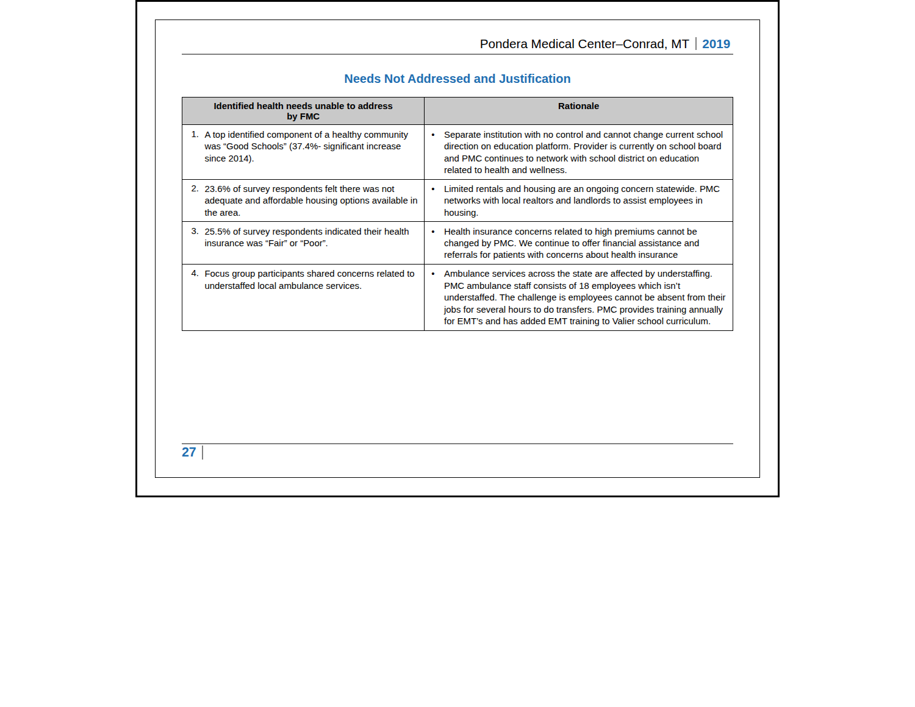Pondera Medical Center–Conrad, MT 2019
Needs Not Addressed and Justification
| Identified health needs unable to address by FMC | Rationale |
| --- | --- |
| 1. A top identified component of a healthy community was “Good Schools” (37.4%- significant increase since 2014). | • Separate institution with no control and cannot change current school direction on education platform. Provider is currently on school board and PMC continues to network with school district on education related to health and wellness. |
| 2. 23.6% of survey respondents felt there was not adequate and affordable housing options available in the area. | • Limited rentals and housing are an ongoing concern statewide. PMC networks with local realtors and landlords to assist employees in housing. |
| 3. 25.5% of survey respondents indicated their health insurance was “Fair” or “Poor”. | • Health insurance concerns related to high premiums cannot be changed by PMC. We continue to offer financial assistance and referrals for patients with concerns about health insurance |
| 4. Focus group participants shared concerns related to understaffed local ambulance services. | • Ambulance services across the state are affected by understaffing. PMC ambulance staff consists of 18 employees which isn’t understaffed. The challenge is employees cannot be absent from their jobs for several hours to do transfers. PMC provides training annually for EMT’s and has added EMT training to Valier school curriculum. |
27